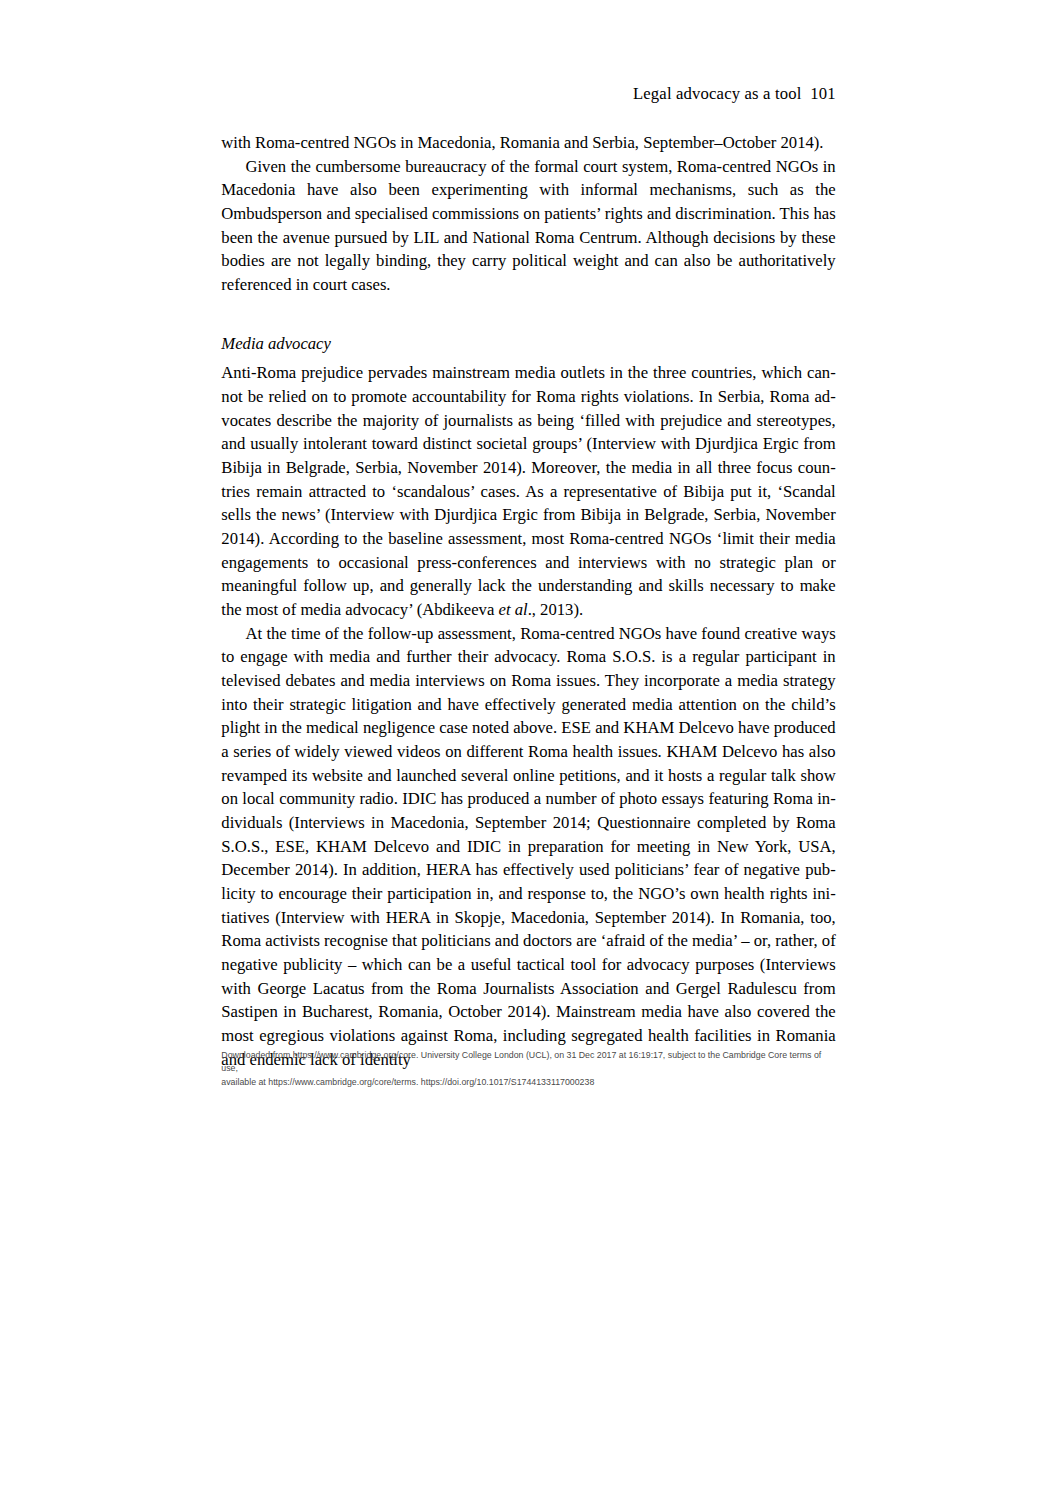Legal advocacy as a tool 101
with Roma-centred NGOs in Macedonia, Romania and Serbia, September–October 2014).
Given the cumbersome bureaucracy of the formal court system, Roma-centred NGOs in Macedonia have also been experimenting with informal mechanisms, such as the Ombudsperson and specialised commissions on patients’ rights and discrimination. This has been the avenue pursued by LIL and National Roma Centrum. Although decisions by these bodies are not legally binding, they carry political weight and can also be authoritatively referenced in court cases.
Media advocacy
Anti-Roma prejudice pervades mainstream media outlets in the three countries, which cannot be relied on to promote accountability for Roma rights violations. In Serbia, Roma advocates describe the majority of journalists as being ‘filled with prejudice and stereotypes, and usually intolerant toward distinct societal groups’ (Interview with Djurdjica Ergic from Bibija in Belgrade, Serbia, November 2014). Moreover, the media in all three focus countries remain attracted to ‘scandalous’ cases. As a representative of Bibija put it, ‘Scandal sells the news’ (Interview with Djurdjica Ergic from Bibija in Belgrade, Serbia, November 2014). According to the baseline assessment, most Roma-centred NGOs ‘limit their media engagements to occasional press-conferences and interviews with no strategic plan or meaningful follow up, and generally lack the understanding and skills necessary to make the most of media advocacy’ (Abdikeeva et al., 2013).
At the time of the follow-up assessment, Roma-centred NGOs have found creative ways to engage with media and further their advocacy. Roma S.O.S. is a regular participant in televised debates and media interviews on Roma issues. They incorporate a media strategy into their strategic litigation and have effectively generated media attention on the child’s plight in the medical negligence case noted above. ESE and KHAM Delcevo have produced a series of widely viewed videos on different Roma health issues. KHAM Delcevo has also revamped its website and launched several online petitions, and it hosts a regular talk show on local community radio. IDIC has produced a number of photo essays featuring Roma individuals (Interviews in Macedonia, September 2014; Questionnaire completed by Roma S.O.S., ESE, KHAM Delcevo and IDIC in preparation for meeting in New York, USA, December 2014). In addition, HERA has effectively used politicians’ fear of negative publicity to encourage their participation in, and response to, the NGO’s own health rights initiatives (Interview with HERA in Skopje, Macedonia, September 2014). In Romania, too, Roma activists recognise that politicians and doctors are ‘afraid of the media’ – or, rather, of negative publicity – which can be a useful tactical tool for advocacy purposes (Interviews with George Lacatus from the Roma Journalists Association and Gergel Radulescu from Sastipen in Bucharest, Romania, October 2014). Mainstream media have also covered the most egregious violations against Roma, including segregated health facilities in Romania and endemic lack of identity
Downloaded from https://www.cambridge.org/core. University College London (UCL), on 31 Dec 2017 at 16:19:17, subject to the Cambridge Core terms of use, available at https://www.cambridge.org/core/terms. https://doi.org/10.1017/S1744133117000238